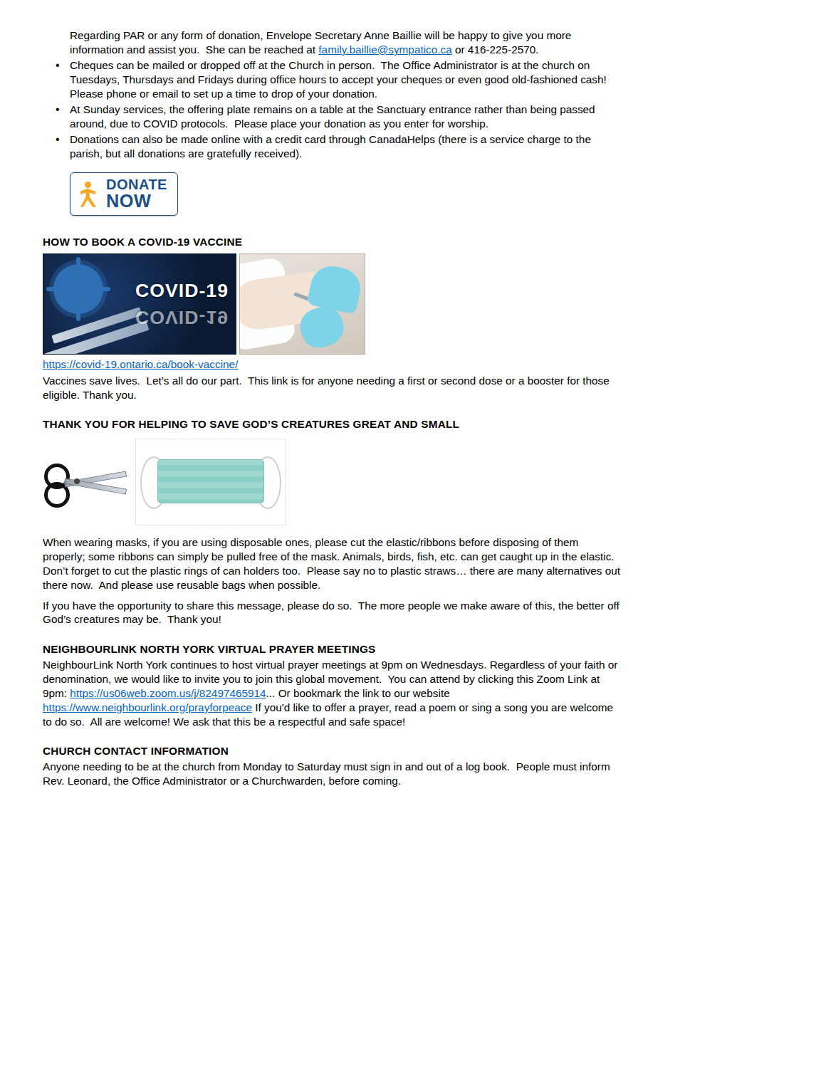Regarding PAR or any form of donation, Envelope Secretary Anne Baillie will be happy to give you more information and assist you. She can be reached at family.baillie@sympatico.ca or 416-225-2570.
Cheques can be mailed or dropped off at the Church in person. The Office Administrator is at the church on Tuesdays, Thursdays and Fridays during office hours to accept your cheques or even good old-fashioned cash! Please phone or email to set up a time to drop of your donation.
At Sunday services, the offering plate remains on a table at the Sanctuary entrance rather than being passed around, due to COVID protocols. Please place your donation as you enter for worship.
Donations can also be made online with a credit card through CanadaHelps (there is a service charge to the parish, but all donations are gratefully received).
DONATE NOW
HOW TO BOOK A COVID-19 VACCINE
COVID-19COVID-19
https://covid-19.ontario.ca/book-vaccine/
Vaccines save lives. Let’s all do our part. This link is for anyone needing a first or second dose or a booster for those eligible. Thank you.
THANK YOU FOR HELPING TO SAVE GOD’S CREATURES GREAT AND SMALL
When wearing masks, if you are using disposable ones, please cut the elastic/ribbons before disposing of them properly; some ribbons can simply be pulled free of the mask. Animals, birds, fish, etc. can get caught up in the elastic. Don’t forget to cut the plastic rings of can holders too. Please say no to plastic straws… there are many alternatives out there now. And please use reusable bags when possible.
If you have the opportunity to share this message, please do so. The more people we make aware of this, the better off God’s creatures may be. Thank you!
NEIGHBOURLINK NORTH YORK VIRTUAL PRAYER MEETINGS
NeighbourLink North York continues to host virtual prayer meetings at 9pm on Wednesdays. Regardless of your faith or denomination, we would like to invite you to join this global movement. You can attend by clicking this Zoom Link at 9pm: https://us06web.zoom.us/j/82497465914... Or bookmark the link to our website https://www.neighbourlink.org/prayforpeace If you'd like to offer a prayer, read a poem or sing a song you are welcome to do so. All are welcome! We ask that this be a respectful and safe space!
CHURCH CONTACT INFORMATION
Anyone needing to be at the church from Monday to Saturday must sign in and out of a log book. People must inform Rev. Leonard, the Office Administrator or a Churchwarden, before coming.